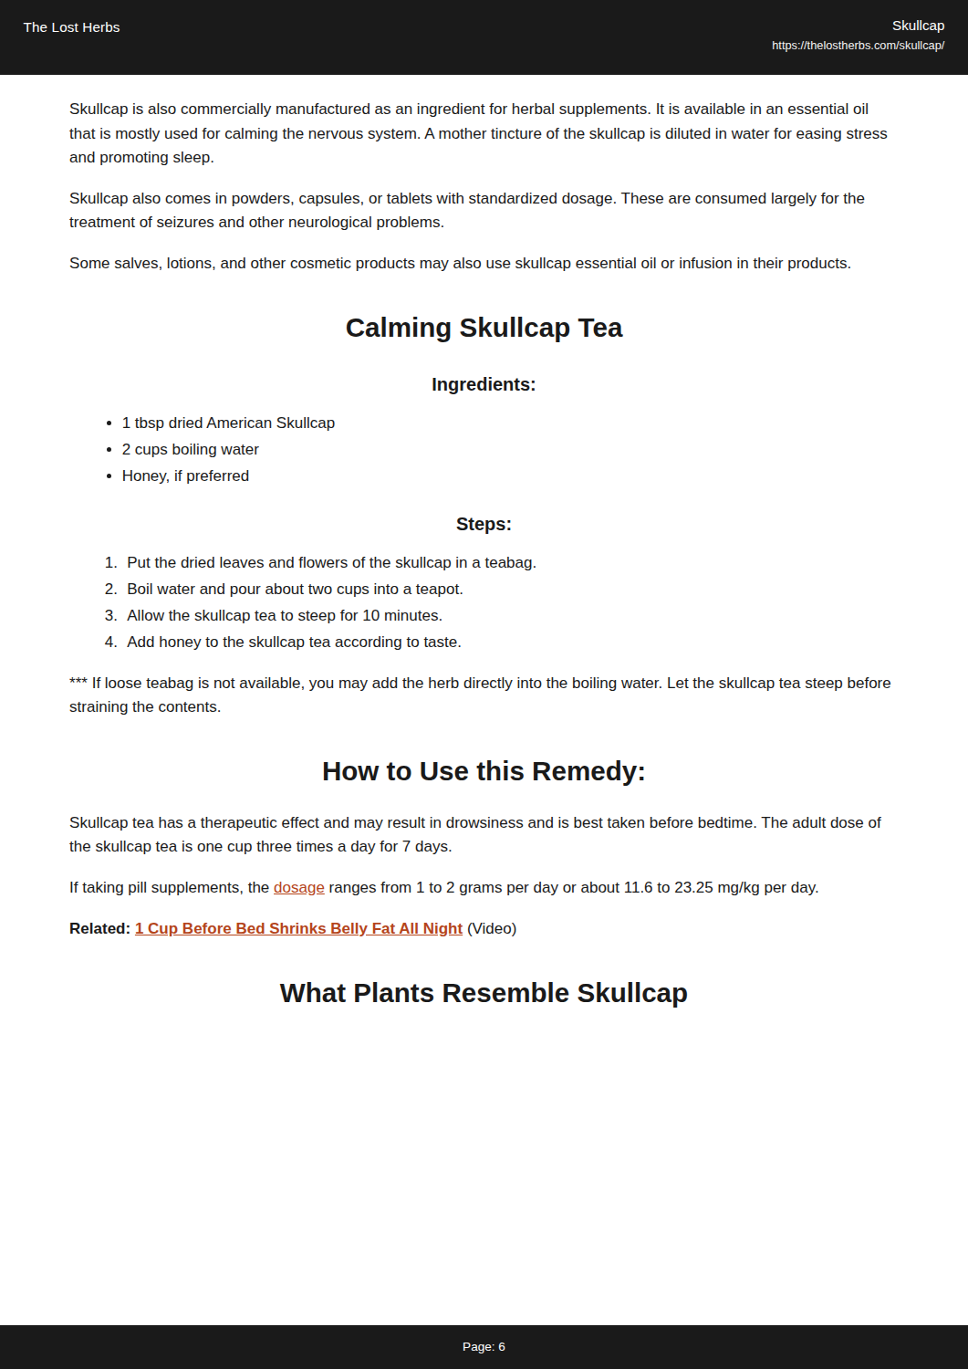The Lost Herbs
Skullcap https://thelostherbs.com/skullcap/
Skullcap is also commercially manufactured as an ingredient for herbal supplements. It is available in an essential oil that is mostly used for calming the nervous system. A mother tincture of the skullcap is diluted in water for easing stress and promoting sleep.
Skullcap also comes in powders, capsules, or tablets with standardized dosage. These are consumed largely for the treatment of seizures and other neurological problems.
Some salves, lotions, and other cosmetic products may also use skullcap essential oil or infusion in their products.
Calming Skullcap Tea
Ingredients:
1 tbsp dried American Skullcap
2 cups boiling water
Honey, if preferred
Steps:
Put the dried leaves and flowers of the skullcap in a teabag.
Boil water and pour about two cups into a teapot.
Allow the skullcap tea to steep for 10 minutes.
Add honey to the skullcap tea according to taste.
*** If loose teabag is not available, you may add the herb directly into the boiling water. Let the skullcap tea steep before straining the contents.
How to Use this Remedy:
Skullcap tea has a therapeutic effect and may result in drowsiness and is best taken before bedtime. The adult dose of the skullcap tea is one cup three times a day for 7 days.
If taking pill supplements, the dosage ranges from 1 to 2 grams per day or about 11.6 to 23.25 mg/kg per day.
Related: 1 Cup Before Bed Shrinks Belly Fat All Night (Video)
What Plants Resemble Skullcap
Page: 6